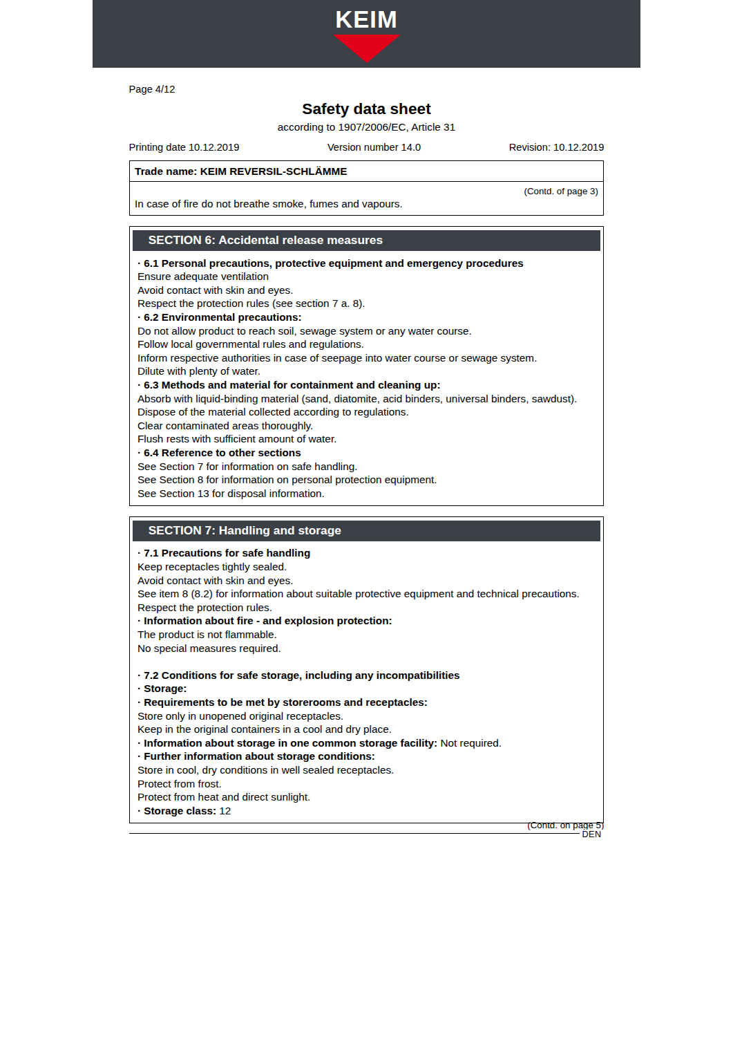KEIM
Page 4/12
Safety data sheet
according to 1907/2006/EC, Article 31
Printing date 10.12.2019 Version number 14.0 Revision: 10.12.2019
Trade name: KEIM REVERSIL-SCHLÄMME
(Contd. of page 3)
In case of fire do not breathe smoke, fumes and vapours.
SECTION 6: Accidental release measures
· 6.1 Personal precautions, protective equipment and emergency procedures
Ensure adequate ventilation
Avoid contact with skin and eyes.
Respect the protection rules (see section 7 a. 8).
· 6.2 Environmental precautions:
Do not allow product to reach soil, sewage system or any water course.
Follow local governmental rules and regulations.
Inform respective authorities in case of seepage into water course or sewage system.
Dilute with plenty of water.
· 6.3 Methods and material for containment and cleaning up:
Absorb with liquid-binding material (sand, diatomite, acid binders, universal binders, sawdust).
Dispose of the material collected according to regulations.
Clear contaminated areas thoroughly.
Flush rests with sufficient amount of water.
· 6.4 Reference to other sections
See Section 7 for information on safe handling.
See Section 8 for information on personal protection equipment.
See Section 13 for disposal information.
SECTION 7: Handling and storage
· 7.1 Precautions for safe handling
Keep receptacles tightly sealed.
Avoid contact with skin and eyes.
See item 8 (8.2) for information about suitable protective equipment and technical precautions.
Respect the protection rules.
· Information about fire - and explosion protection:
The product is not flammable.
No special measures required.
· 7.2 Conditions for safe storage, including any incompatibilities
· Storage:
· Requirements to be met by storerooms and receptacles:
Store only in unopened original receptacles.
Keep in the original containers in a cool and dry place.
· Information about storage in one common storage facility: Not required.
· Further information about storage conditions:
Store in cool, dry conditions in well sealed receptacles.
Protect from frost.
Protect from heat and direct sunlight.
· Storage class: 12
(Contd. on page 5)
DEN